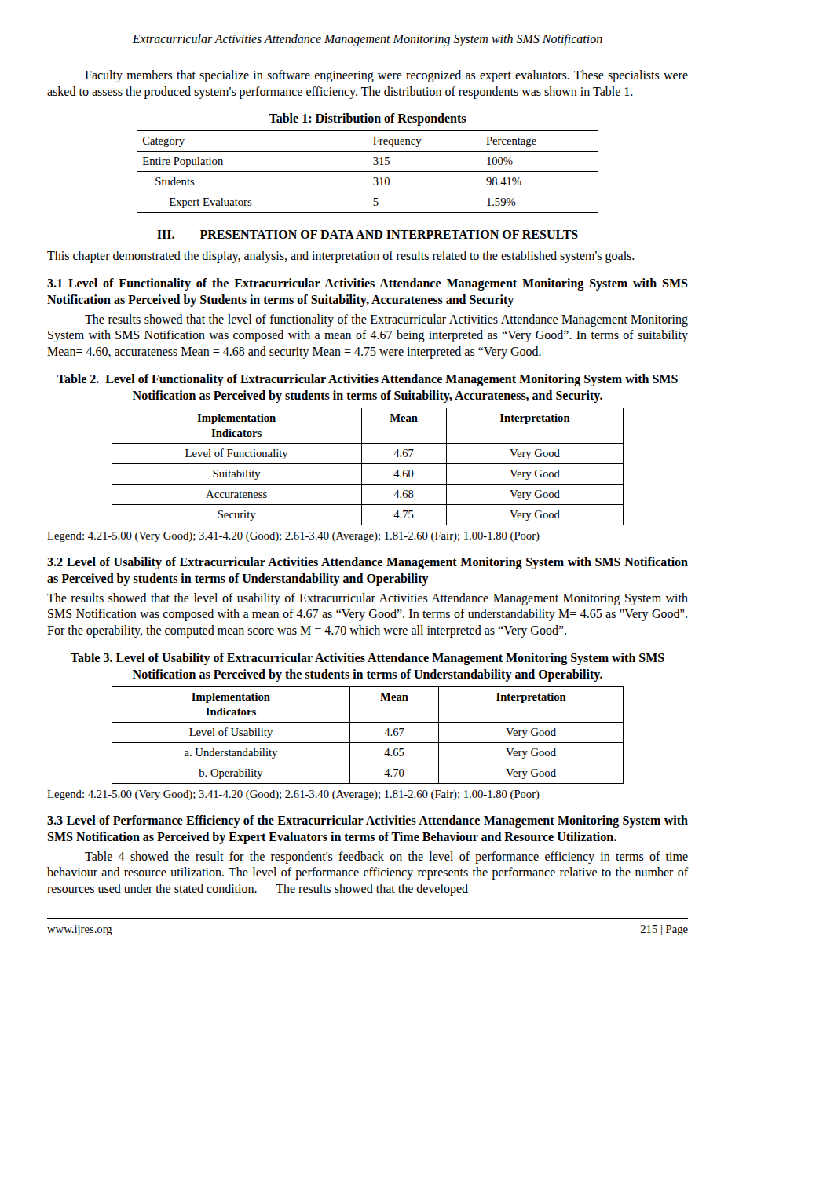Extracurricular Activities Attendance Management Monitoring System with SMS Notification
Faculty members that specialize in software engineering were recognized as expert evaluators. These specialists were asked to assess the produced system's performance efficiency. The distribution of respondents was shown in Table 1.
Table 1: Distribution of Respondents
| Category | Frequency | Percentage |
| Entire Population | 315 | 100% |
| Students | 310 | 98.41% |
| Expert Evaluators | 5 | 1.59% |
III. PRESENTATION OF DATA AND INTERPRETATION OF RESULTS
This chapter demonstrated the display, analysis, and interpretation of results related to the established system's goals.
3.1 Level of Functionality of the Extracurricular Activities Attendance Management Monitoring System with SMS Notification as Perceived by Students in terms of Suitability, Accurateness and Security
The results showed that the level of functionality of the Extracurricular Activities Attendance Management Monitoring System with SMS Notification was composed with a mean of 4.67 being interpreted as “Very Good”. In terms of suitability Mean= 4.60, accurateness Mean = 4.68 and security Mean = 4.75 were interpreted as “Very Good.
Table 2. Level of Functionality of Extracurricular Activities Attendance Management Monitoring System with SMS Notification as Perceived by students in terms of Suitability, Accurateness, and Security.
| Implementation Indicators | Mean | Interpretation |
| --- | --- | --- |
| Level of Functionality | 4.67 | Very Good |
| Suitability | 4.60 | Very Good |
| Accurateness | 4.68 | Very Good |
| Security | 4.75 | Very Good |
Legend: 4.21-5.00 (Very Good); 3.41-4.20 (Good); 2.61-3.40 (Average); 1.81-2.60 (Fair); 1.00-1.80 (Poor)
3.2 Level of Usability of Extracurricular Activities Attendance Management Monitoring System with SMS Notification as Perceived by students in terms of Understandability and Operability
The results showed that the level of usability of Extracurricular Activities Attendance Management Monitoring System with SMS Notification was composed with a mean of 4.67 as “Very Good”. In terms of understandability M= 4.65 as "Very Good". For the operability, the computed mean score was M = 4.70 which were all interpreted as “Very Good”.
Table 3. Level of Usability of Extracurricular Activities Attendance Management Monitoring System with SMS Notification as Perceived by the students in terms of Understandability and Operability.
| Implementation Indicators | Mean | Interpretation |
| --- | --- | --- |
| Level of Usability | 4.67 | Very Good |
| a. Understandability | 4.65 | Very Good |
| b. Operability | 4.70 | Very Good |
Legend: 4.21-5.00 (Very Good); 3.41-4.20 (Good); 2.61-3.40 (Average); 1.81-2.60 (Fair); 1.00-1.80 (Poor)
3.3 Level of Performance Efficiency of the Extracurricular Activities Attendance Management Monitoring System with SMS Notification as Perceived by Expert Evaluators in terms of Time Behaviour and Resource Utilization.
Table 4 showed the result for the respondent's feedback on the level of performance efficiency in terms of time behaviour and resource utilization. The level of performance efficiency represents the performance relative to the number of resources used under the stated condition. The results showed that the developed
www.ijres.org 215 | Page